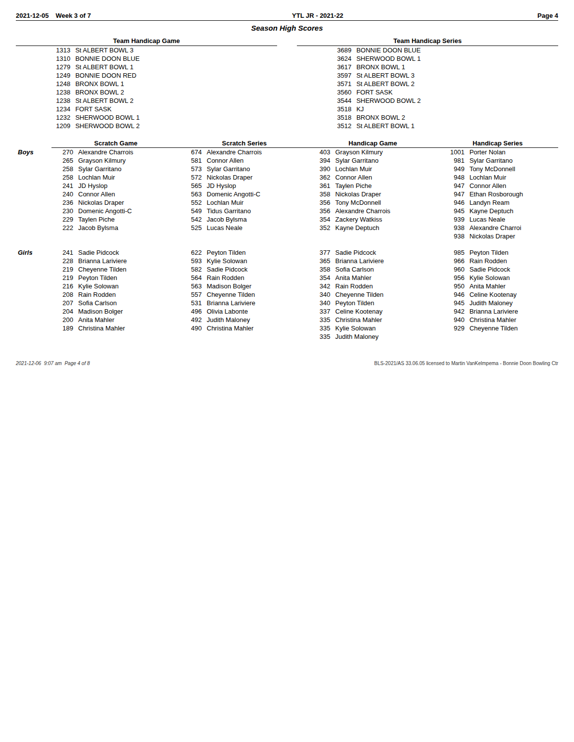2021-12-05 Week 3 of 7
YTL JR - 2021-22
Page 4
Season High Scores
Team Handicap Game
| 1313 | St ALBERT BOWL 3 |
| 1310 | BONNIE DOON BLUE |
| 1279 | St ALBERT BOWL 1 |
| 1249 | BONNIE DOON RED |
| 1248 | BRONX BOWL 1 |
| 1238 | BRONX BOWL 2 |
| 1238 | St ALBERT BOWL 2 |
| 1234 | FORT SASK |
| 1232 | SHERWOOD BOWL 1 |
| 1209 | SHERWOOD BOWL 2 |
Team Handicap Series
| 3689 | BONNIE DOON BLUE |
| 3624 | SHERWOOD BOWL 1 |
| 3617 | BRONX BOWL 1 |
| 3597 | St ALBERT BOWL 3 |
| 3571 | St ALBERT BOWL 2 |
| 3560 | FORT SASK |
| 3544 | SHERWOOD BOWL 2 |
| 3518 | KJ |
| 3518 | BRONX BOWL 2 |
| 3512 | St ALBERT BOWL 1 |
| | Scratch Game | Scratch Series | Handicap Game | Handicap Series |
| --- | --- | --- | --- | --- |
| Boys | 270 | Alexandre Charrois | 674 | Alexandre Charrois | 403 | Grayson Kilmury | 1001 | Porter Nolan |
| | 265 | Grayson Kilmury | 581 | Connor Allen | 394 | Sylar Garritano | 981 | Sylar Garritano |
| | 258 | Sylar Garritano | 573 | Sylar Garritano | 390 | Lochlan Muir | 949 | Tony McDonnell |
| | 258 | Lochlan Muir | 572 | Nickolas Draper | 362 | Connor Allen | 948 | Lochlan Muir |
| | 241 | JD Hyslop | 565 | JD Hyslop | 361 | Taylen Piche | 947 | Connor Allen |
| | 240 | Connor Allen | 563 | Domenic Angotti-C | 358 | Nickolas Draper | 947 | Ethan Rosborough |
| | 236 | Nickolas Draper | 552 | Lochlan Muir | 356 | Tony McDonnell | 946 | Landyn Ream |
| | 230 | Domenic Angotti-C | 549 | Tidus Garritano | 356 | Alexandre Charrois | 945 | Kayne Deptuch |
| | 229 | Taylen Piche | 542 | Jacob Bylsma | 354 | Zackery Watkiss | 939 | Lucas Neale |
| | 222 | Jacob Bylsma | 525 | Lucas Neale | 352 | Kayne Deptuch | 938 | Alexandre Charroi |
| | | | | | | | 938 | Nickolas Draper |
| Girls | 241 | Sadie Pidcock | 622 | Peyton Tilden | 377 | Sadie Pidcock | 985 | Peyton Tilden |
| | 228 | Brianna Lariviere | 593 | Kylie Solowan | 365 | Brianna Lariviere | 966 | Rain Rodden |
| | 219 | Cheyenne Tilden | 582 | Sadie Pidcock | 358 | Sofia Carlson | 960 | Sadie Pidcock |
| | 219 | Peyton Tilden | 564 | Rain Rodden | 354 | Anita Mahler | 956 | Kylie Solowan |
| | 216 | Kylie Solowan | 563 | Madison Bolger | 342 | Rain Rodden | 950 | Anita Mahler |
| | 208 | Rain Rodden | 557 | Cheyenne Tilden | 340 | Cheyenne Tilden | 946 | Celine Kootenay |
| | 207 | Sofia Carlson | 531 | Brianna Lariviere | 340 | Peyton Tilden | 945 | Judith Maloney |
| | 204 | Madison Bolger | 496 | Olivia Labonte | 337 | Celine Kootenay | 942 | Brianna Lariviere |
| | 200 | Anita Mahler | 492 | Judith Maloney | 335 | Christina Mahler | 940 | Christina Mahler |
| | 189 | Christina Mahler | 490 | Christina Mahler | 335 | Kylie Solowan | 929 | Cheyenne Tilden |
| | | | | | 335 | Judith Maloney | | |
2021-12-06 9:07 am Page 4 of 8
BLS-2021/AS 33.06.05 licensed to Martin VanKelmpema - Bonnie Doon Bowling Ctr